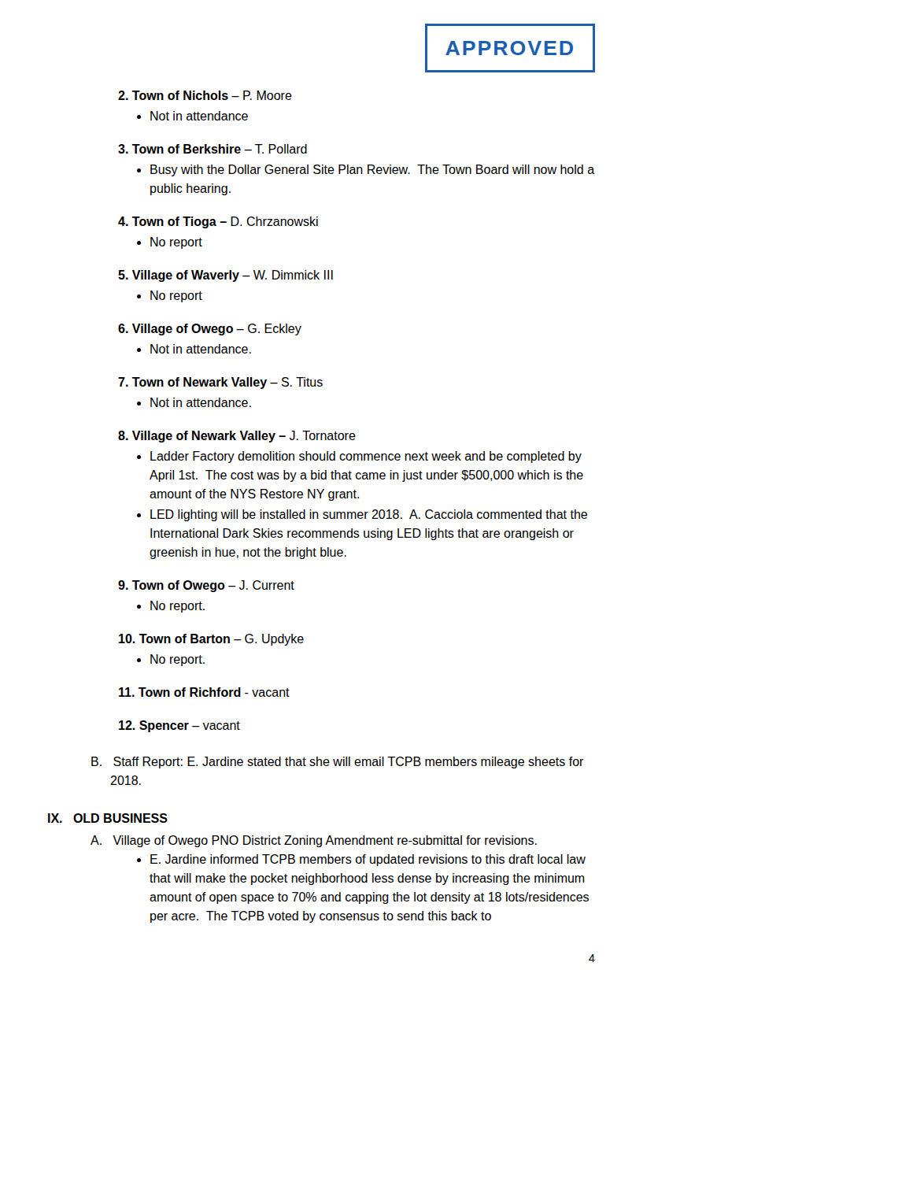APPROVED
2. Town of Nichols – P. Moore
Not in attendance
3. Town of Berkshire – T. Pollard
Busy with the Dollar General Site Plan Review. The Town Board will now hold a public hearing.
4. Town of Tioga – D. Chrzanowski
No report
5. Village of Waverly – W. Dimmick III
No report
6. Village of Owego – G. Eckley
Not in attendance.
7. Town of Newark Valley – S. Titus
Not in attendance.
8. Village of Newark Valley – J. Tornatore
Ladder Factory demolition should commence next week and be completed by April 1st. The cost was by a bid that came in just under $500,000 which is the amount of the NYS Restore NY grant.
LED lighting will be installed in summer 2018. A. Cacciola commented that the International Dark Skies recommends using LED lights that are orangeish or greenish in hue, not the bright blue.
9. Town of Owego – J. Current
No report.
10. Town of Barton – G. Updyke
No report.
11. Town of Richford - vacant
12. Spencer – vacant
B. Staff Report: E. Jardine stated that she will email TCPB members mileage sheets for 2018.
IX. OLD BUSINESS
A. Village of Owego PNO District Zoning Amendment re-submittal for revisions.
E. Jardine informed TCPB members of updated revisions to this draft local law that will make the pocket neighborhood less dense by increasing the minimum amount of open space to 70% and capping the lot density at 18 lots/residences per acre. The TCPB voted by consensus to send this back to
4